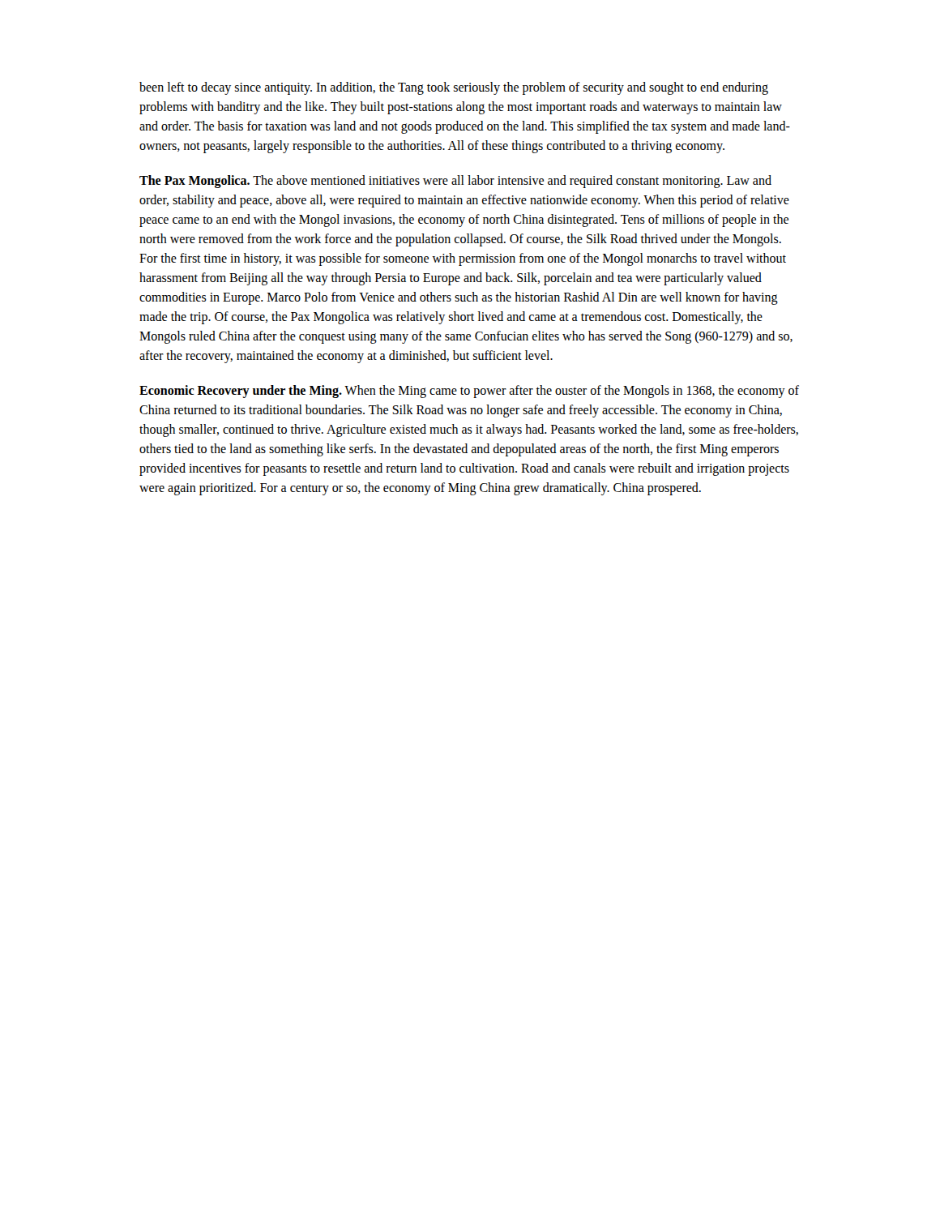been left to decay since antiquity. In addition, the Tang took seriously the problem of security and sought to end enduring problems with banditry and the like. They built post-stations along the most important roads and waterways to maintain law and order. The basis for taxation was land and not goods produced on the land. This simplified the tax system and made land-owners, not peasants, largely responsible to the authorities. All of these things contributed to a thriving economy.
The Pax Mongolica. The above mentioned initiatives were all labor intensive and required constant monitoring. Law and order, stability and peace, above all, were required to maintain an effective nationwide economy. When this period of relative peace came to an end with the Mongol invasions, the economy of north China disintegrated. Tens of millions of people in the north were removed from the work force and the population collapsed. Of course, the Silk Road thrived under the Mongols. For the first time in history, it was possible for someone with permission from one of the Mongol monarchs to travel without harassment from Beijing all the way through Persia to Europe and back. Silk, porcelain and tea were particularly valued commodities in Europe. Marco Polo from Venice and others such as the historian Rashid Al Din are well known for having made the trip. Of course, the Pax Mongolica was relatively short lived and came at a tremendous cost. Domestically, the Mongols ruled China after the conquest using many of the same Confucian elites who has served the Song (960-1279) and so, after the recovery, maintained the economy at a diminished, but sufficient level.
Economic Recovery under the Ming. When the Ming came to power after the ouster of the Mongols in 1368, the economy of China returned to its traditional boundaries. The Silk Road was no longer safe and freely accessible. The economy in China, though smaller, continued to thrive. Agriculture existed much as it always had. Peasants worked the land, some as free-holders, others tied to the land as something like serfs. In the devastated and depopulated areas of the north, the first Ming emperors provided incentives for peasants to resettle and return land to cultivation. Road and canals were rebuilt and irrigation projects were again prioritized. For a century or so, the economy of Ming China grew dramatically. China prospered.